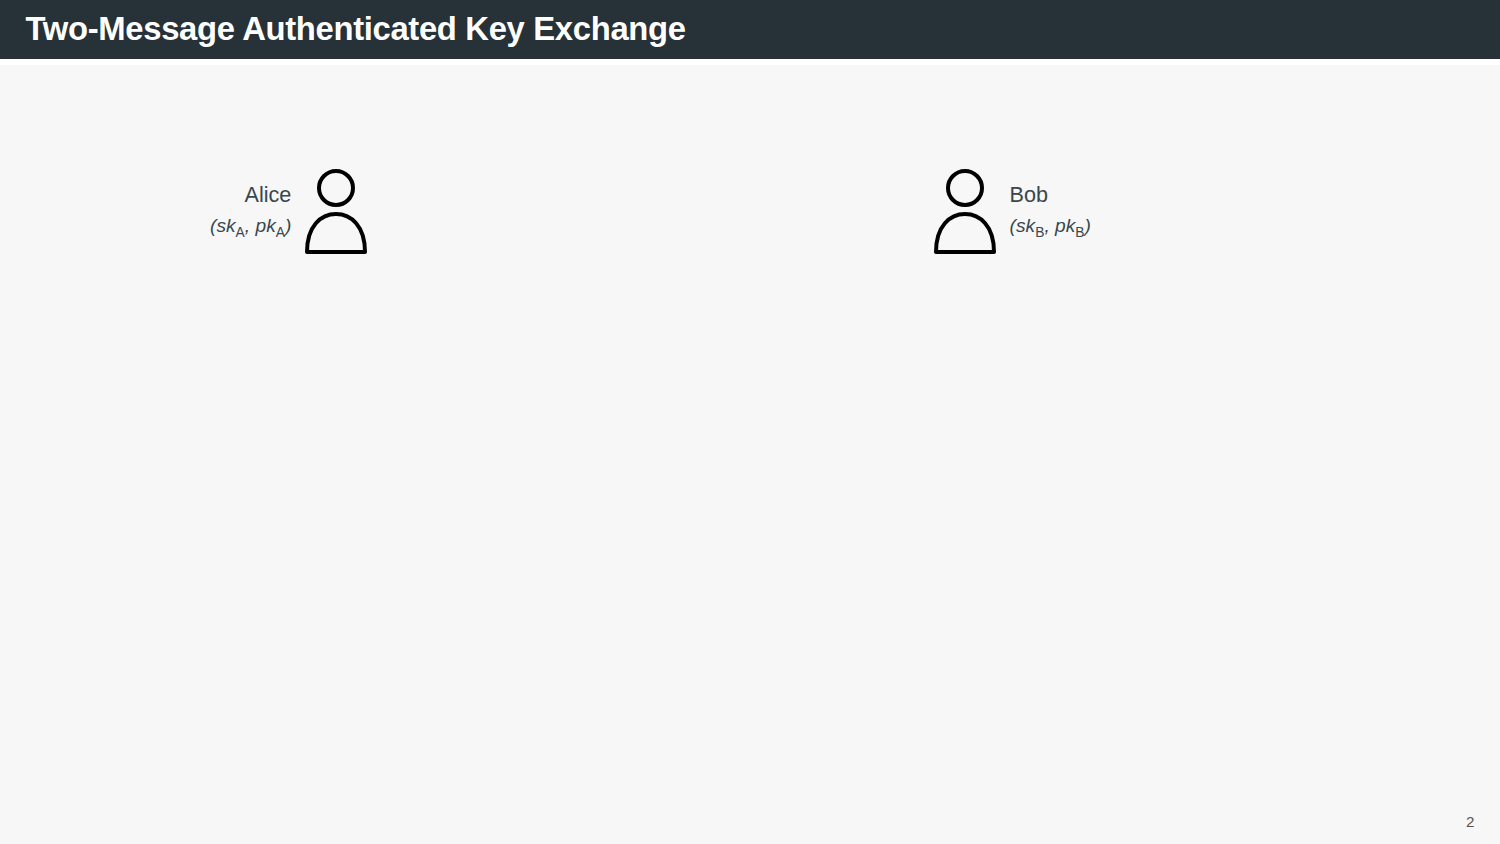Two-Message Authenticated Key Exchange
Alice (skA, pkA)
Bob (skB, pkB)
2